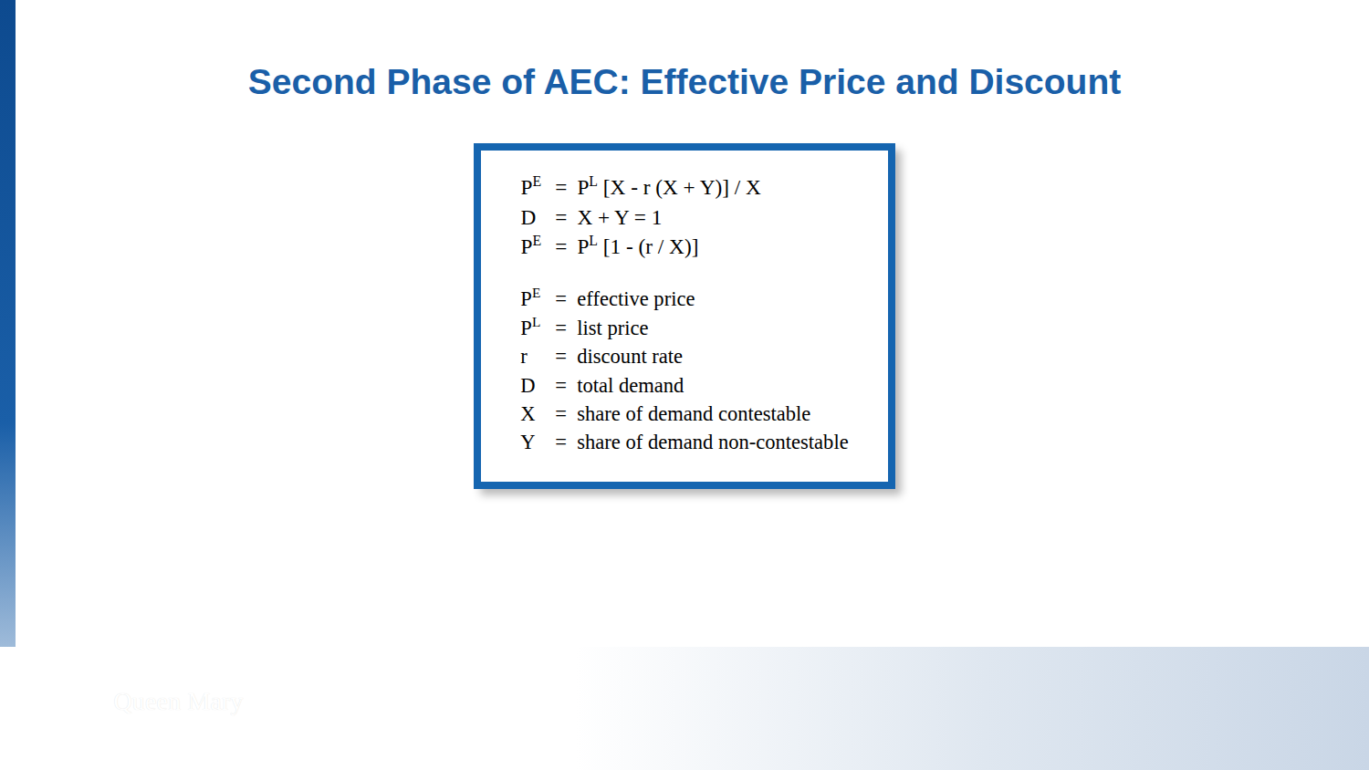Second Phase of AEC: Effective Price and Discount
| P E | = | P L [X - r (X + Y)] / X |
| D | = | X + Y = 1 |
| P E | = | P L [1 - (r / X)] |
| P E | = | effective price |
| P L | = | list price |
| r | = | discount rate |
| D | = | total demand |
| X | = | share of demand contestable |
| Y | = | share of demand non-contestable |
Queen Mary University of London